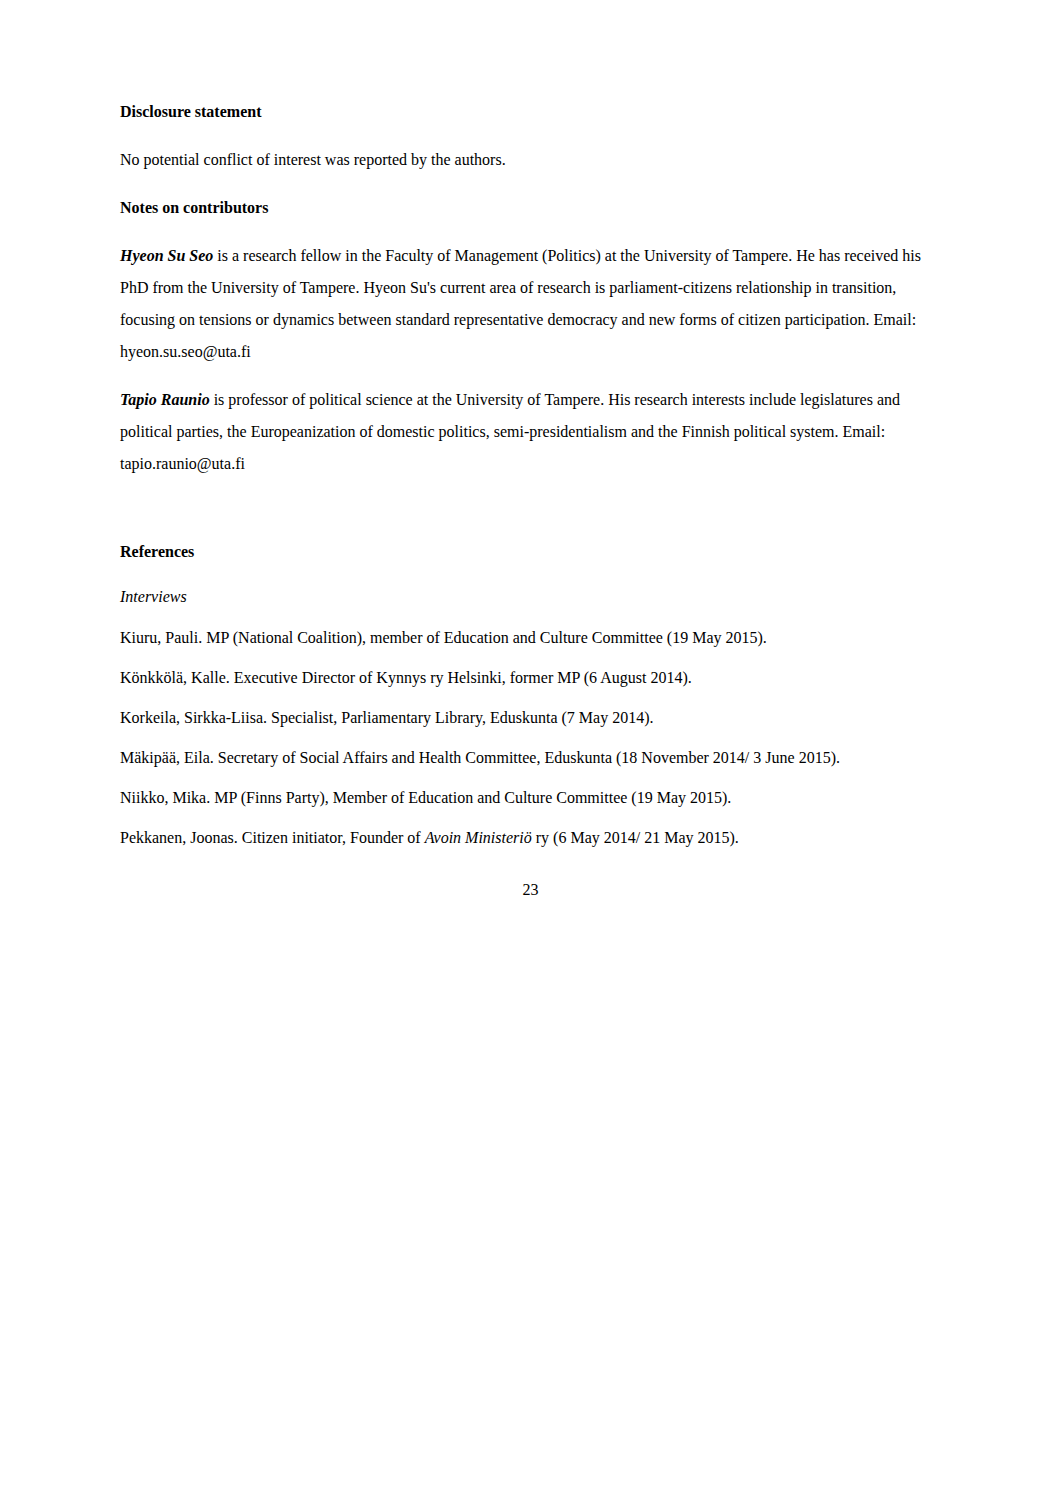Disclosure statement
No potential conflict of interest was reported by the authors.
Notes on contributors
Hyeon Su Seo is a research fellow in the Faculty of Management (Politics) at the University of Tampere. He has received his PhD from the University of Tampere. Hyeon Su's current area of research is parliament-citizens relationship in transition, focusing on tensions or dynamics between standard representative democracy and new forms of citizen participation. Email: hyeon.su.seo@uta.fi
Tapio Raunio is professor of political science at the University of Tampere. His research interests include legislatures and political parties, the Europeanization of domestic politics, semi-presidentialism and the Finnish political system. Email: tapio.raunio@uta.fi
References
Interviews
Kiuru, Pauli. MP (National Coalition), member of Education and Culture Committee (19 May 2015).
Könkkölä, Kalle. Executive Director of Kynnys ry Helsinki, former MP (6 August 2014).
Korkeila, Sirkka-Liisa. Specialist, Parliamentary Library, Eduskunta (7 May 2014).
Mäkipää, Eila. Secretary of Social Affairs and Health Committee, Eduskunta (18 November 2014/ 3 June 2015).
Niikko, Mika. MP (Finns Party), Member of Education and Culture Committee (19 May 2015).
Pekkanen, Joonas. Citizen initiator, Founder of Avoin Ministeriö ry (6 May 2014/ 21 May 2015).
23